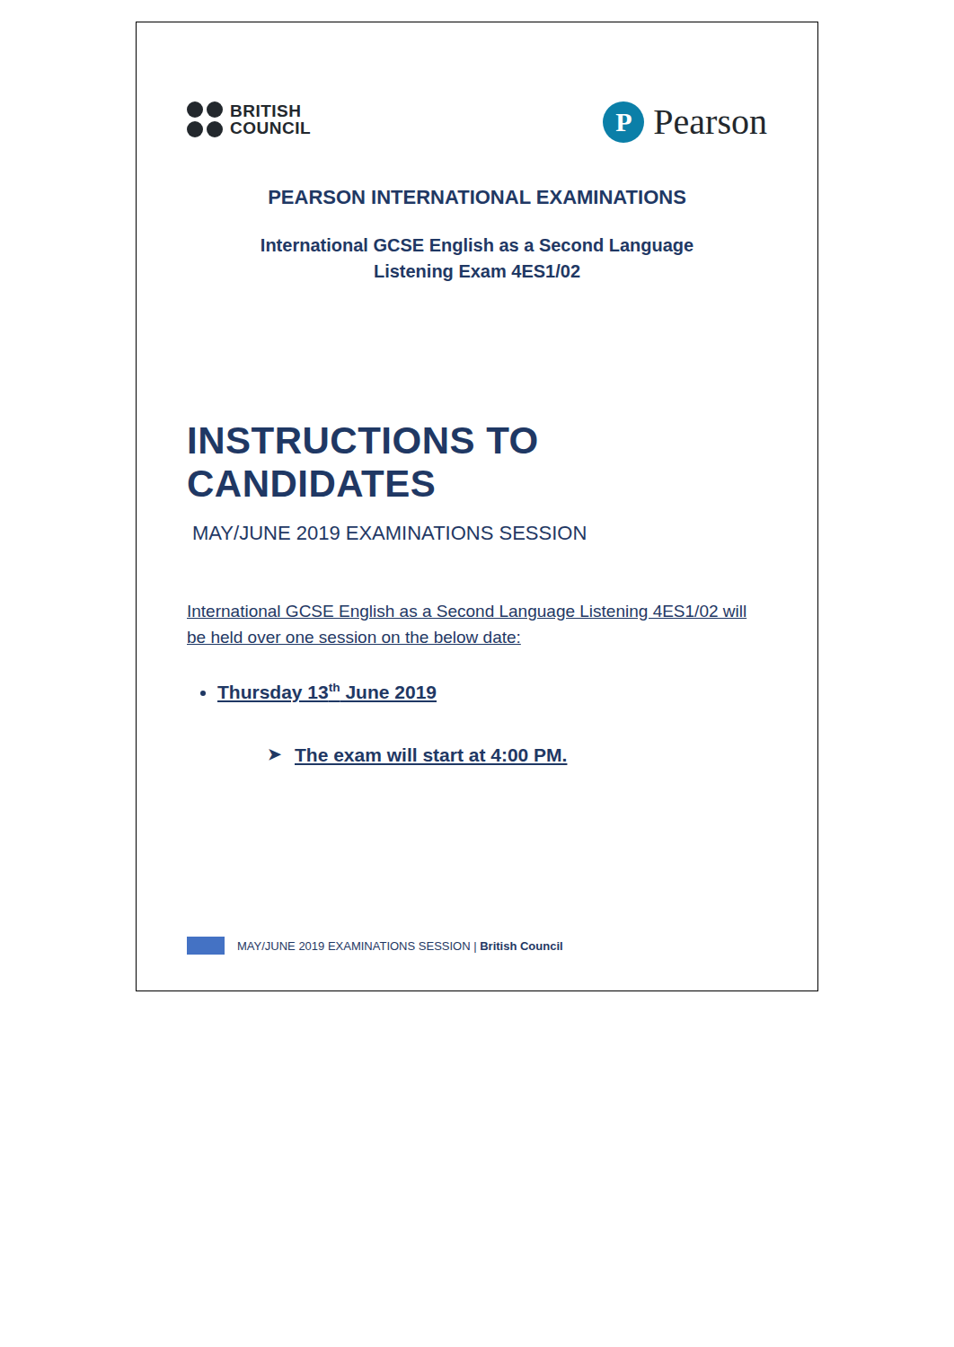BRITISH
COUNCIL
P
Pearson
PEARSON INTERNATIONAL EXAMINATIONS
International GCSE English as a Second Language
Listening Exam 4ES1/02
INSTRUCTIONS TO CANDIDATES
MAY/JUNE 2019 EXAMINATIONS SESSION
International GCSE English as a Second Language Listening 4ES1/02 will be held over one session on the below date:
Thursday 13th June 2019
The exam will start at 4:00 PM.
MAY/JUNE 2019 EXAMINATIONS SESSION | British Council